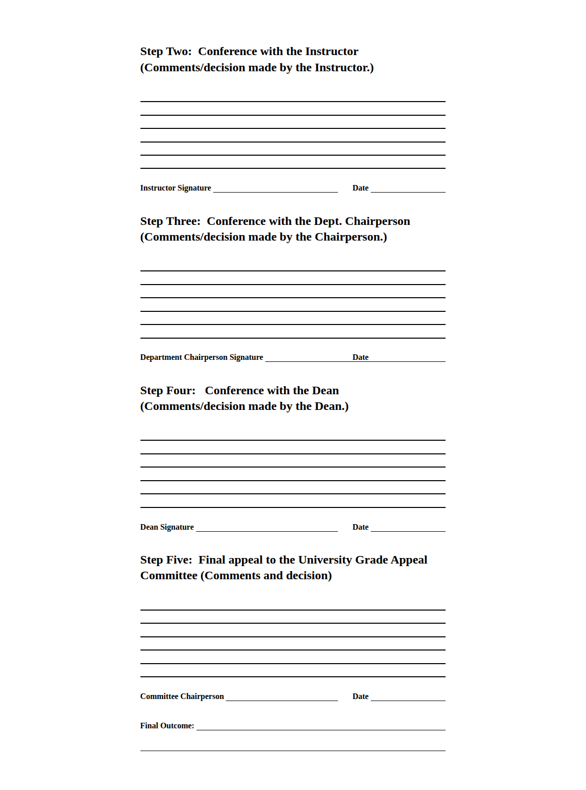Step Two: Conference with the Instructor (Comments/decision made by the Instructor.)
Instructor Signature Date
Step Three: Conference with the Dept. Chairperson (Comments/decision made by the Chairperson.)
Department Chairperson Signature Date
Step Four: Conference with the Dean (Comments/decision made by the Dean.)
Dean Signature Date
Step Five: Final appeal to the University Grade Appeal Committee (Comments and decision)
Committee Chairperson Date
Final Outcome: